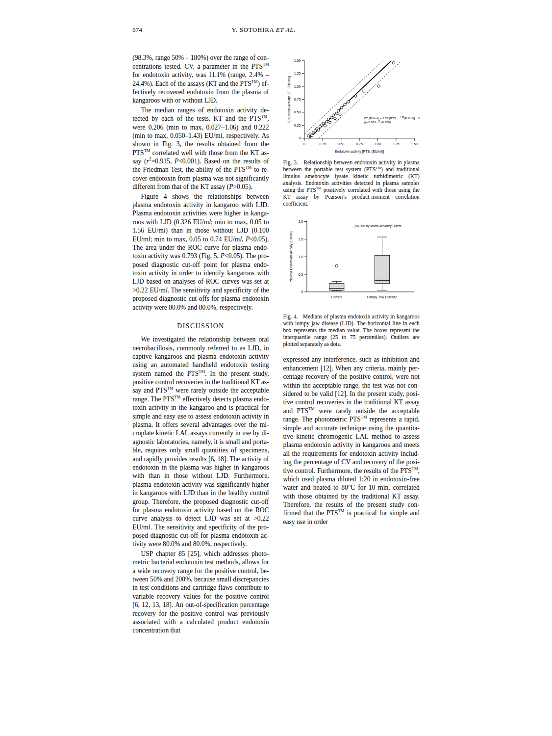974 Y. SOTOHIRA ET AL.
(98.3%, range 50% – 180%) over the range of concentrations tested. CV, a parameter in the PTSTM for endotoxin activity, was 11.1% (range, 2.4% – 24.4%). Each of the assays (KT and the PTSTM) effectively recovered endotoxin from the plasma of kangaroos with or without LJD.
The median ranges of endotoxin activity detected by each of the tests, KT and the PTSTM, were 0.206 (min to max, 0.027–1.06) and 0.222 (min to max, 0.050–1.43) EU/ml, respectively. As shown in Fig. 3, the results obtained from the PTSTM correlated well with those from the KT assay (r2=0.915, P<0.001). Based on the results of the Friedman Test, the ability of the PTSTM to recover endotoxin from plasma was not significantly different from that of the KT assay (P>0.05).
Figure 4 shows the relationships between plasma endotoxin activity in kangaroo with LJD. Plasma endotoxin activities were higher in kangaroos with LJD (0.326 EU/ml; min to max, 0.05 to 1.56 EU/ml) than in those without LJD (0.100 EU/ml; min to max, 0.05 to 0.74 EU/ml, P<0.05). The area under the ROC curve for plasma endotoxin activity was 0.793 (Fig. 5, P<0.05). The proposed diagnostic cut-off point for plasma endotoxin activity in order to identify kangaroos with LJD based on analyses of ROC curves was set at >0.22 EU/ml. The sensitivity and specificity of the proposed diagnostic cut-offs for plasma endotoxin activity were 80.0% and 80.0%, respectively.
DISCUSSION
We investigated the relationship between oral necrobacillosis, commonly referred to as LJD, in captive kangaroos and plasma endotoxin activity using an automated handheld endotoxin testing system named the PTSTM. In the present study, positive control recoveries in the traditional KT assay and PTSTM were rarely outside the acceptable range. The PTSTM effectively detects plasma endotoxin activity in the kangaroo and is practical for simple and easy use to assess endotoxin activity in plasma. It offers several advantages over the microplate kinetic LAL assays currently in use by diagnostic laboratories, namely, it is small and portable, requires only small quantities of specimens, and rapidly provides results [6, 18]. The activity of endotoxin in the plasma was higher in kangaroos with than in those without LJD. Furthermore, plasma endotoxin activity was significantly higher in kangaroos with LJD than in the healthy control group. Therefore, the proposed diagnostic cut-off for plasma endotoxin activity based on the ROC curve analysis to detect LJD was set at >0.22 EU/ml. The sensitivity and specificity of the proposed diagnostic cut-off for plasma endotoxin activity were 80.0% and 80.0%, respectively.
USP chapter 85 [25], which addresses photometric bacterial endotoxin test methods, allows for a wide recovery range for the positive control, between 50% and 200%, because small discrepancies in test conditions and cartridge flaws contribute to variable recovery values for the positive control [6, 12, 13, 18]. An out-of-specification percentage recovery for the positive control was previously associated with a calculated product endotoxin concentration that
1.50 1.25 1.00 0.75 0.50 0.25 0 0 0.25 0.50 0.75 1.00 1.25 1.50 Endotoxin activity [PTS, (EU/ml)] Endotoxin activity [KT, (EU/ml)] KT (EU/ml) = 1.37 [PTS (p<0.001, r TM (EU/ml)] − 0.09 2 =0.956)
Fig. 3. Relationship between endotoxin activity in plasma between the portable test system (PTSTM) and traditional limulus amebocyte lysate kinetic turbidimetric (KT) analysis. Endotoxin activities detected in plasma samples using the PTSTM positively correlated with those using the KT assay by Pearson’s product-moment correlation coefficient.
2.0 1.5 1.0 0.5 0 Plasma Endotoxin activity (EU/ml) p<0.05 by Mann-Whitney U-test Control Lumpy Jaw Disease
Fig. 4. Medians of plasma endotoxin activity in kangaroos with lumpy jaw disease (LJD). The horizontal line in each box represents the median value. The boxes represent the interquartile range (25 to 75 percentiles). Outliers are plotted separately as dots.
expressed any interference, such as inhibition and enhancement [12]. When any criteria, mainly percentage recovery of the positive control, were not within the acceptable range, the test was not considered to be valid [12]. In the present study, positive control recoveries in the traditional KT assay and PTSTM were rarely outside the acceptable range. The photometric PTSTM represents a rapid, simple and accurate technique using the quantitative kinetic chromogenic LAL method to assess plasma endotoxin activity in kangaroos and meets all the requirements for endotoxin activity including the percentage of CV and recovery of the positive control. Furthermore, the results of the PTSTM, which used plasma diluted 1:20 in endotoxin-free water and heated to 80°C for 10 min, correlated with those obtained by the traditional KT assay. Therefore, the results of the present study confirmed that the PTSTM is practical for simple and easy use in order